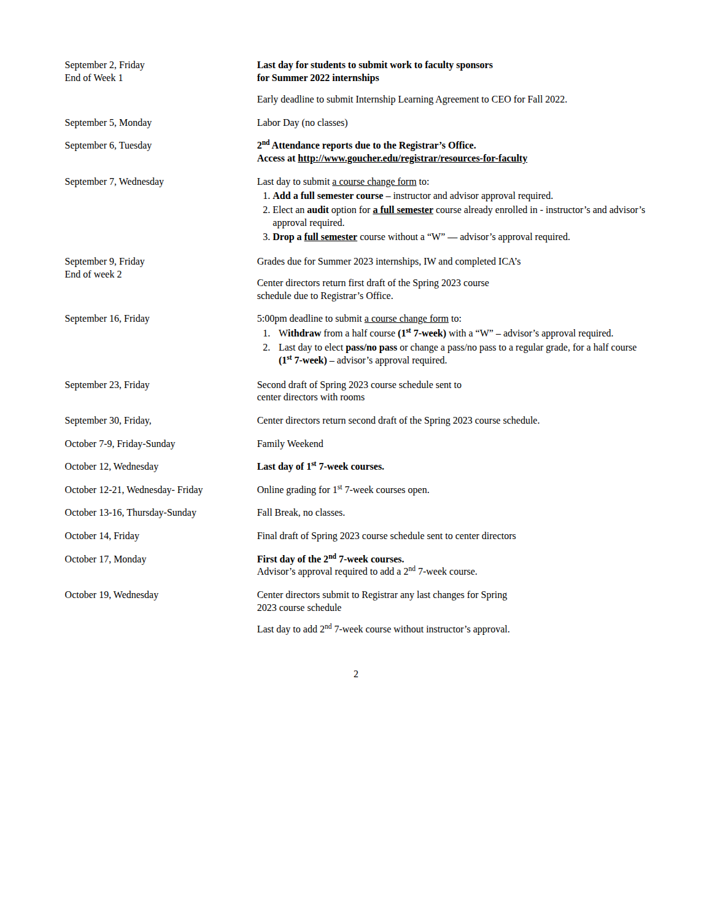| September 2, Friday End of Week 1 | Last day for students to submit work to faculty sponsors for Summer 2022 internships Early deadline to submit Internship Learning Agreement to CEO for Fall 2022. |
| September 5, Monday | Labor Day (no classes) |
| September 6, Tuesday | 2 nd Attendance reports due to the Registrar’s Office. Access at http://www.goucher.edu/registrar/resources-for-faculty |
| September 7, Wednesday | Last day to submit a course change form to: Add a full semester course – instructor and advisor approval required. Elect an audit option for a full semester course already enrolled in - instructor’s and advisor’s approval required. Drop a full semester course without a “W” — advisor’s approval required. |
| September 9, Friday End of week 2 | Grades due for Summer 2023 internships, IW and completed ICA’s Center directors return first draft of the Spring 2023 course schedule due to Registrar’s Office. |
| September 16, Friday | 5:00pm deadline to submit a course change form to: W ithdraw from a half course (1 st 7-week) with a “W” – advisor’s approval required. Last day to elect pass/no pass or change a pass/no pass to a regular grade, for a half course (1 st 7-week) – advisor’s approval required. |
| September 23, Friday | Second draft of Spring 2023 course schedule sent to center directors with rooms |
| September 30, Friday, | Center directors return second draft of the Spring 2023 course schedule. |
| October 7-9, Friday-Sunday | Family Weekend |
| October 12, Wednesday | Last day of 1 st 7-week courses. |
| October 12-21, Wednesday- Friday | Online grading for 1 st 7-week courses open. |
| October 13-16, Thursday-Sunday | Fall Break, no classes. |
| October 14, Friday | Final draft of Spring 2023 course schedule sent to center directors |
| October 17, Monday | First day of the 2 nd 7-week courses. Advisor’s approval required to add a 2 nd 7-week course. |
| October 19, Wednesday | Center directors submit to Registrar any last changes for Spring 2023 course schedule Last day to add 2 nd 7-week course without instructor’s approval. |
2